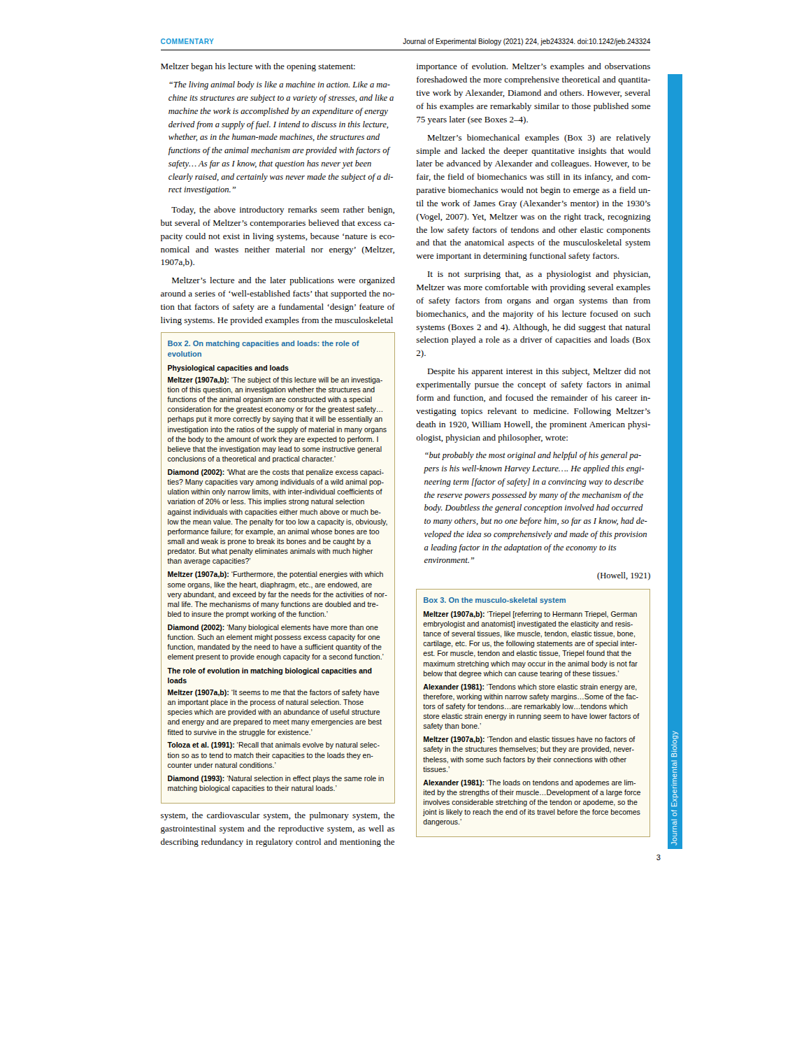COMMENTARY Journal of Experimental Biology (2021) 224, jeb243324. doi:10.1242/jeb.243324
Meltzer began his lecture with the opening statement:
“The living animal body is like a machine in action. Like a machine its structures are subject to a variety of stresses, and like a machine the work is accomplished by an expenditure of energy derived from a supply of fuel. I intend to discuss in this lecture, whether, as in the human-made machines, the structures and functions of the animal mechanism are provided with factors of safety… As far as I know, that question has never yet been clearly raised, and certainly was never made the subject of a direct investigation.”
Today, the above introductory remarks seem rather benign, but several of Meltzer’s contemporaries believed that excess capacity could not exist in living systems, because ‘nature is economical and wastes neither material nor energy’ (Meltzer, 1907a,b).
Meltzer’s lecture and the later publications were organized around a series of ‘well-established facts’ that supported the notion that factors of safety are a fundamental ‘design’ feature of living systems. He provided examples from the musculoskeletal
Box 2. On matching capacities and loads: the role of evolution
Physiological capacities and loads
Meltzer (1907a,b): ‘The subject of this lecture will be an investigation of this question, an investigation whether the structures and functions of the animal organism are constructed with a special consideration for the greatest economy or for the greatest safety…perhaps put it more correctly by saying that it will be essentially an investigation into the ratios of the supply of material in many organs of the body to the amount of work they are expected to perform. I believe that the investigation may lead to some instructive general conclusions of a theoretical and practical character.’
Diamond (2002): ‘What are the costs that penalize excess capacities? Many capacities vary among individuals of a wild animal population within only narrow limits, with inter-individual coefficients of variation of 20% or less. This implies strong natural selection against individuals with capacities either much above or much below the mean value. The penalty for too low a capacity is, obviously, performance failure; for example, an animal whose bones are too small and weak is prone to break its bones and be caught by a predator. But what penalty eliminates animals with much higher than average capacities?’
Meltzer (1907a,b): ‘Furthermore, the potential energies with which some organs, like the heart, diaphragm, etc., are endowed, are very abundant, and exceed by far the needs for the activities of normal life. The mechanisms of many functions are doubled and trebled to insure the prompt working of the function.’
Diamond (2002): ‘Many biological elements have more than one function. Such an element might possess excess capacity for one function, mandated by the need to have a sufficient quantity of the element present to provide enough capacity for a second function.’
The role of evolution in matching biological capacities and loads
Meltzer (1907a,b): ‘It seems to me that the factors of safety have an important place in the process of natural selection. Those species which are provided with an abundance of useful structure and energy and are prepared to meet many emergencies are best fitted to survive in the struggle for existence.’
Toloza et al. (1991): ‘Recall that animals evolve by natural selection so as to tend to match their capacities to the loads they encounter under natural conditions.’
Diamond (1993): ‘Natural selection in effect plays the same role in matching biological capacities to their natural loads.’
system, the cardiovascular system, the pulmonary system, the gastrointestinal system and the reproductive system, as well as describing redundancy in regulatory control and mentioning the importance of evolution. Meltzer’s examples and observations foreshadowed the more comprehensive theoretical and quantitative work by Alexander, Diamond and others. However, several of his examples are remarkably similar to those published some 75 years later (see Boxes 2–4).
Meltzer’s biomechanical examples (Box 3) are relatively simple and lacked the deeper quantitative insights that would later be advanced by Alexander and colleagues. However, to be fair, the field of biomechanics was still in its infancy, and comparative biomechanics would not begin to emerge as a field until the work of James Gray (Alexander’s mentor) in the 1930’s (Vogel, 2007). Yet, Meltzer was on the right track, recognizing the low safety factors of tendons and other elastic components and that the anatomical aspects of the musculoskeletal system were important in determining functional safety factors.
It is not surprising that, as a physiologist and physician, Meltzer was more comfortable with providing several examples of safety factors from organs and organ systems than from biomechanics, and the majority of his lecture focused on such systems (Boxes 2 and 4). Although, he did suggest that natural selection played a role as a driver of capacities and loads (Box 2).
Despite his apparent interest in this subject, Meltzer did not experimentally pursue the concept of safety factors in animal form and function, and focused the remainder of his career investigating topics relevant to medicine. Following Meltzer’s death in 1920, William Howell, the prominent American physiologist, physician and philosopher, wrote:
“but probably the most original and helpful of his general papers is his well-known Harvey Lecture…. He applied this engineering term [factor of safety] in a convincing way to describe the reserve powers possessed by many of the mechanism of the body. Doubtless the general conception involved had occurred to many others, but no one before him, so far as I know, had developed the idea so comprehensively and made of this provision a leading factor in the adaptation of the economy to its environment.” (Howell, 1921)
Box 3. On the musculo-skeletal system
Meltzer (1907a,b): ‘Triepel [referring to Hermann Triepel, German embryologist and anatomist] investigated the elasticity and resistance of several tissues, like muscle, tendon, elastic tissue, bone, cartilage, etc. For us, the following statements are of special interest. For muscle, tendon and elastic tissue, Triepel found that the maximum stretching which may occur in the animal body is not far below that degree which can cause tearing of these tissues.’
Alexander (1981): ‘Tendons which store elastic strain energy are, therefore, working within narrow safety margins…Some of the factors of safety for tendons…are remarkably low…tendons which store elastic strain energy in running seem to have lower factors of safety than bone.’
Meltzer (1907a,b): ‘Tendon and elastic tissues have no factors of safety in the structures themselves; but they are provided, nevertheless, with some such factors by their connections with other tissues.’
Alexander (1981): ‘The loads on tendons and apodemes are limited by the strengths of their muscle…Development of a large force involves considerable stretching of the tendon or apodeme, so the joint is likely to reach the end of its travel before the force becomes dangerous.’
Journal of Experimental Biology
3